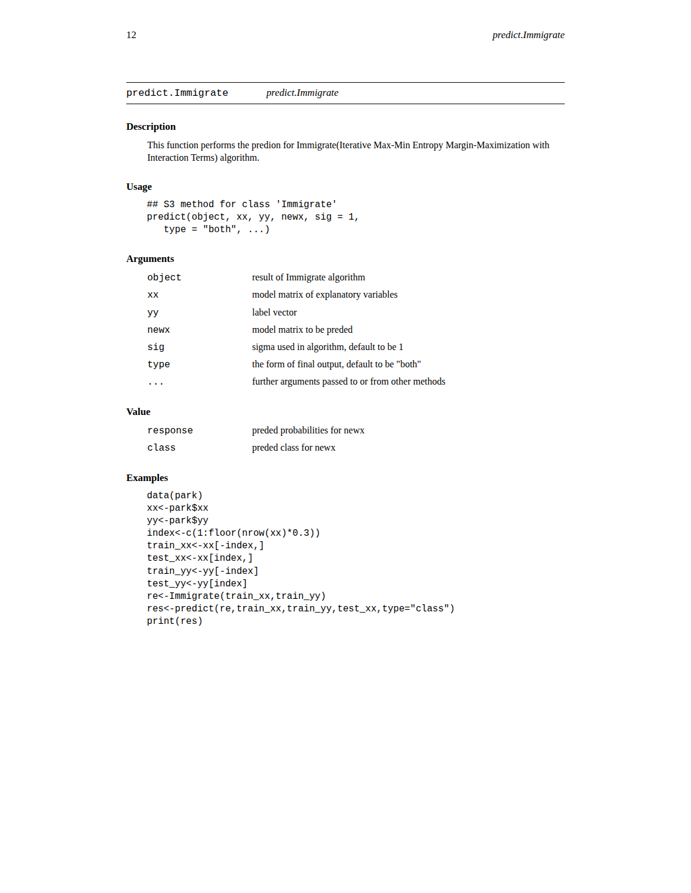12 predict.Immigrate
predict.Immigrate predict.Immigrate
Description
This function performs the predion for Immigrate(Iterative Max-Min Entropy Margin-Maximization with Interaction Terms) algorithm.
Usage
## S3 method for class 'Immigrate'
predict(object, xx, yy, newx, sig = 1,
   type = "both", ...)
Arguments
object
result of Immigrate algorithm
xx
model matrix of explanatory variables
yy
label vector
newx
model matrix to be preded
sig
sigma used in algorithm, default to be 1
type
the form of final output, default to be "both"
...
further arguments passed to or from other methods
Value
response
preded probabilities for newx
class
preded class for newx
Examples
data(park)
xx<-park$xx
yy<-park$yy
index<-c(1:floor(nrow(xx)*0.3))
train_xx<-xx[-index,]
test_xx<-xx[index,]
train_yy<-yy[-index]
test_yy<-yy[index]
re<-Immigrate(train_xx,train_yy)
res<-predict(re,train_xx,train_yy,test_xx,type="class")
print(res)